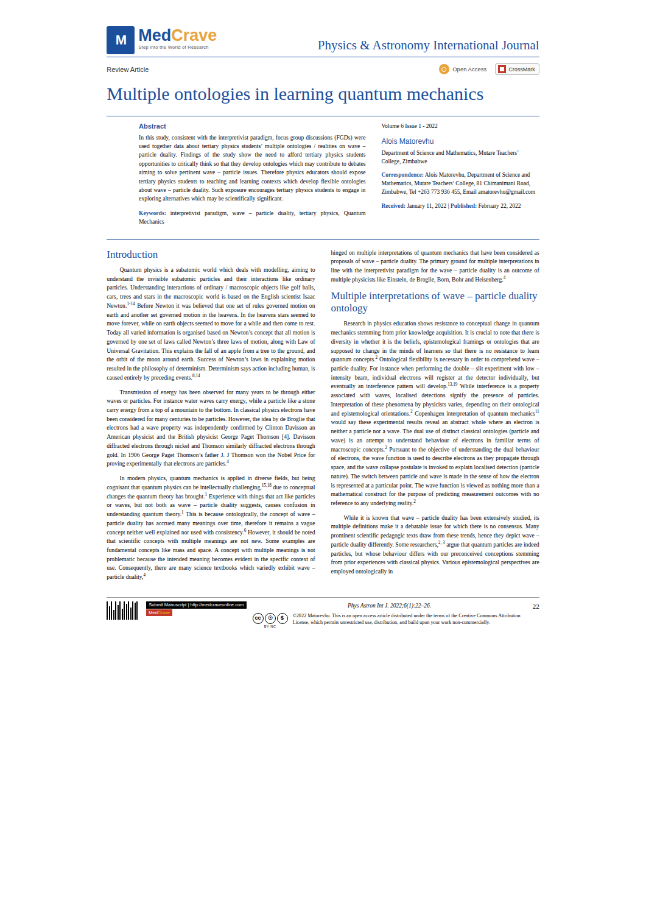M
Med Crave
Step into the World of Research
Physics & Astronomy International Journal
Review Article
Open Access
CrossMark
Multiple ontologies in learning quantum mechanics
Abstract
In this study, consistent with the interpretivist paradigm, focus group discussions (FGDs) were used together data about tertiary physics students’ multiple ontologies / realities on wave – particle duality. Findings of the study show the need to afford tertiary physics students opportunities to critically think so that they develop ontologies which may contribute to debates aiming to solve pertinent wave – particle issues. Therefore physics educators should expose tertiary physics students to teaching and learning contexts which develop flexible ontologies about wave – particle duality. Such exposure encourages tertiary physics students to engage in exploring alternatives which may be scientifically significant.
Keywords: interpretivist paradigm, wave – particle duality, tertiary physics, Quantum Mechanics
Volume 6 Issue 1 - 2022
Alois Matorevhu
Department of Science and Mathematics, Mutare Teachers’ College, Zimbabwe
Correspondence: Alois Matorevhu, Department of Science and Mathematics, Mutare Teachers’ College, 81 Chimanimani Road, Zimbabwe, Tel +263 773 936 455, Email amatorevhu@gmail.com
Received: January 11, 2022 | Published: February 22, 2022
Introduction
Quantum physics is a subatomic world which deals with modelling, aiming to understand the invisible subatomic particles and their interactions like ordinary particles. Understanding interactions of ordinary / macroscopic objects like golf balls, cars, trees and stars in the macroscopic world is based on the English scientist Isaac Newton.1-14 Before Newton it was believed that one set of rules governed motion on earth and another set governed motion in the heavens. In the heavens stars seemed to move forever, while on earth objects seemed to move for a while and then come to rest. Today all varied information is organised based on Newton’s concept that all motion is governed by one set of laws called Newton’s three laws of motion, along with Law of Universal Gravitation. This explains the fall of an apple from a tree to the ground, and the orbit of the moon around earth. Success of Newton’s laws in explaining motion resulted in the philosophy of determinism. Determinism says action including human, is caused entirely by preceding events.8,14
Transmission of energy has been observed for many years to be through either waves or particles. For instance water waves carry energy, while a particle like a stone carry energy from a top of a mountain to the bottom. In classical physics electrons have been considered for many centuries to be particles. However, the idea by de Broglie that electrons had a wave property was independently confirmed by Clinton Davisson an American physicist and the British physicist George Paget Thomson [4]. Davisson diffracted electrons through nickel and Thomson similarly diffracted electrons through gold. In 1906 George Paget Thomson’s father J. J Thomson won the Nobel Price for proving experimentally that electrons are particles.4
In modern physics, quantum mechanics is applied in diverse fields, but being cognisant that quantum physics can be intellectually challenging,15,18 due to conceptual changes the quantum theory has brought.1 Experience with things that act like particles or waves, but not both as wave – particle duality suggests, causes confusion in understanding quantum theory.1 This is because ontologically, the concept of wave – particle duality has accrued many meanings over time, therefore it remains a vague concept neither well explained nor used with consistency.6 However, it should be noted that scientific concepts with multiple meanings are not new. Some examples are fundamental concepts like mass and space. A concept with multiple meanings is not problematic because the intended meaning becomes evident in the specific context of use. Consequently, there are many science textbooks which variedly exhibit wave – particle duality,4
hinged on multiple interpretations of quantum mechanics that have been considered as proposals of wave – particle duality. The primary ground for multiple interpretations in line with the interpretivist paradigm for the wave – particle duality is an outcome of multiple physicists like Einstein, de Broglie, Born, Bohr and Heisenberg.4
Multiple interpretations of wave – particle duality ontology
Research in physics education shows resistance to conceptual change in quantum mechanics stemming from prior knowledge acquisition. It is crucial to note that there is diversity in whether it is the beliefs, epistemological framings or ontologies that are supposed to change in the minds of learners so that there is no resistance to learn quantum concepts.2 Ontological flexibility is necessary in order to comprehend wave – particle duality. For instance when performing the double – slit experiment with low – intensity beam, individual electrons will register at the detector individually, but eventually an interference pattern will develop.13,19 While interference is a property associated with waves, localised detections signify the presence of particles. Interpretation of these phenomena by physicists varies, depending on their ontological and epistemological orientations.2 Copenhagen interpretation of quantum mechanics11 would say these experimental results reveal an abstract whole where an electron is neither a particle nor a wave. The dual use of distinct classical ontologies (particle and wave) is an attempt to understand behaviour of electrons in familiar terms of macroscopic concepts.2 Pursuant to the objective of understanding the dual behaviour of electrons, the wave function is used to describe electrons as they propagate through space, and the wave collapse postulate is invoked to explain localised detection (particle nature). The switch between particle and wave is made in the sense of how the electron is represented at a particular point. The wave function is viewed as nothing more than a mathematical construct for the purpose of predicting measurement outcomes with no reference to any underlying reality.2
While it is known that wave – particle duality has been extensively studied, its multiple definitions make it a debatable issue for which there is no consensus. Many prominent scientific pedagogic texts draw from these trends, hence they depict wave – particle duality differently. Some researchers,2, 3 argue that quantum particles are indeed particles, but whose behaviour differs with our preconceived conceptions stemming from prior experiences with classical physics. Various epistemological perspectives are employed ontologically in
Submit Manuscript | http://medcraveonline.com
MedCrave
Phys Astron Int J. 2022;6(1):22–26.
cc
☉
$
BY NC
©2022 Matorevhu. This is an open access article distributed under the terms of the Creative Commons Attribution License, which permits unrestricted use, distribution, and build upon your work non-commercially.
22